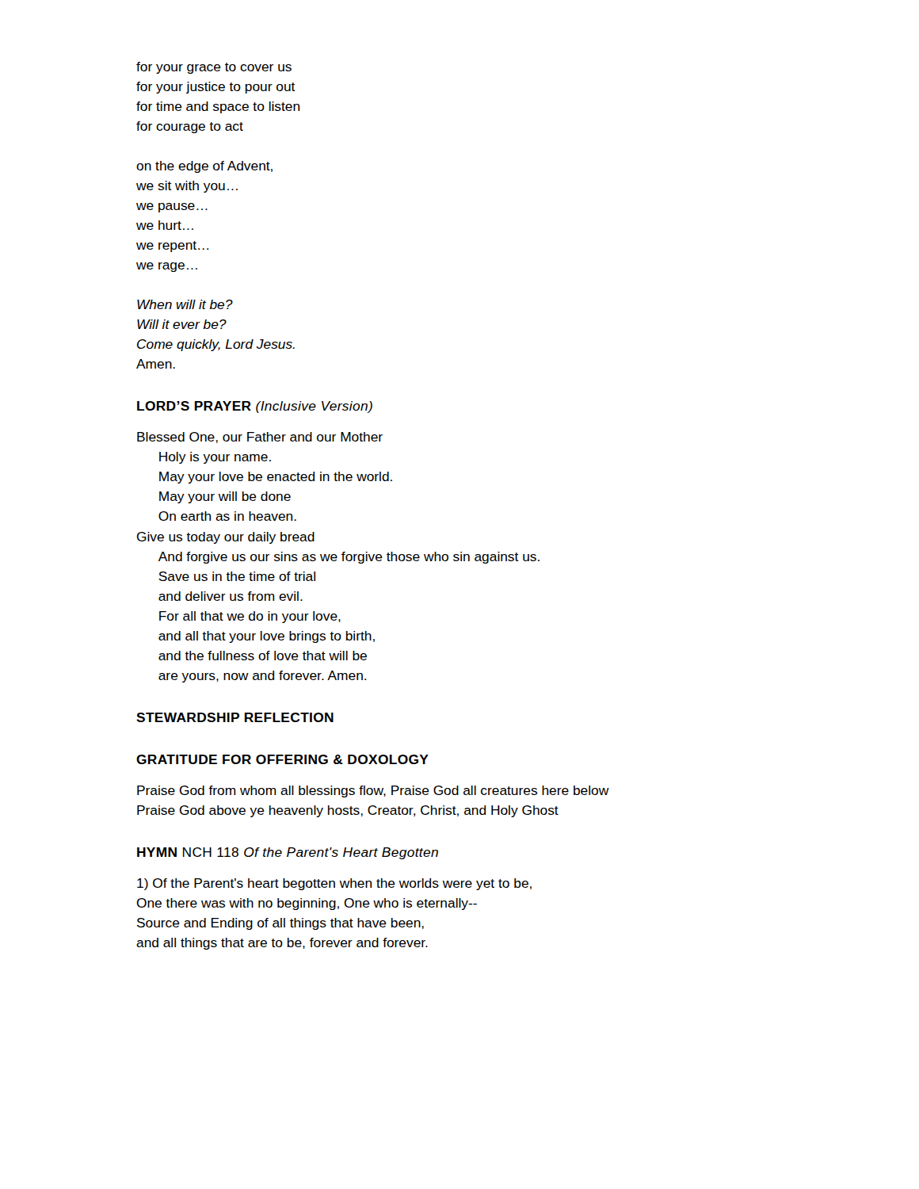for your grace to cover us
for your justice to pour out
for time and space to listen
for courage to act
on the edge of Advent,
we sit with you…
we pause…
we hurt…
we repent…
we rage…
When will it be?
Will it ever be?
Come quickly, Lord Jesus.
Amen.
LORD’S PRAYER (Inclusive Version)
Blessed One, our Father and our Mother
Holy is your name.
May your love be enacted in the world.
May your will be done
On earth as in heaven.
Give us today our daily bread
And forgive us our sins as we forgive those who sin against us.
Save us in the time of trial
and deliver us from evil.
For all that we do in your love,
and all that your love brings to birth,
and the fullness of love that will be
are yours, now and forever. Amen.
STEWARDSHIP REFLECTION
GRATITUDE FOR OFFERING & DOXOLOGY
Praise God from whom all blessings flow, Praise God all creatures here below
Praise God above ye heavenly hosts, Creator, Christ, and Holy Ghost
HYMN NCH 118 Of the Parent's Heart Begotten
1) Of the Parent's heart begotten when the worlds were yet to be,
One there was with no beginning, One who is eternally--
Source and Ending of all things that have been,
and all things that are to be, forever and forever.